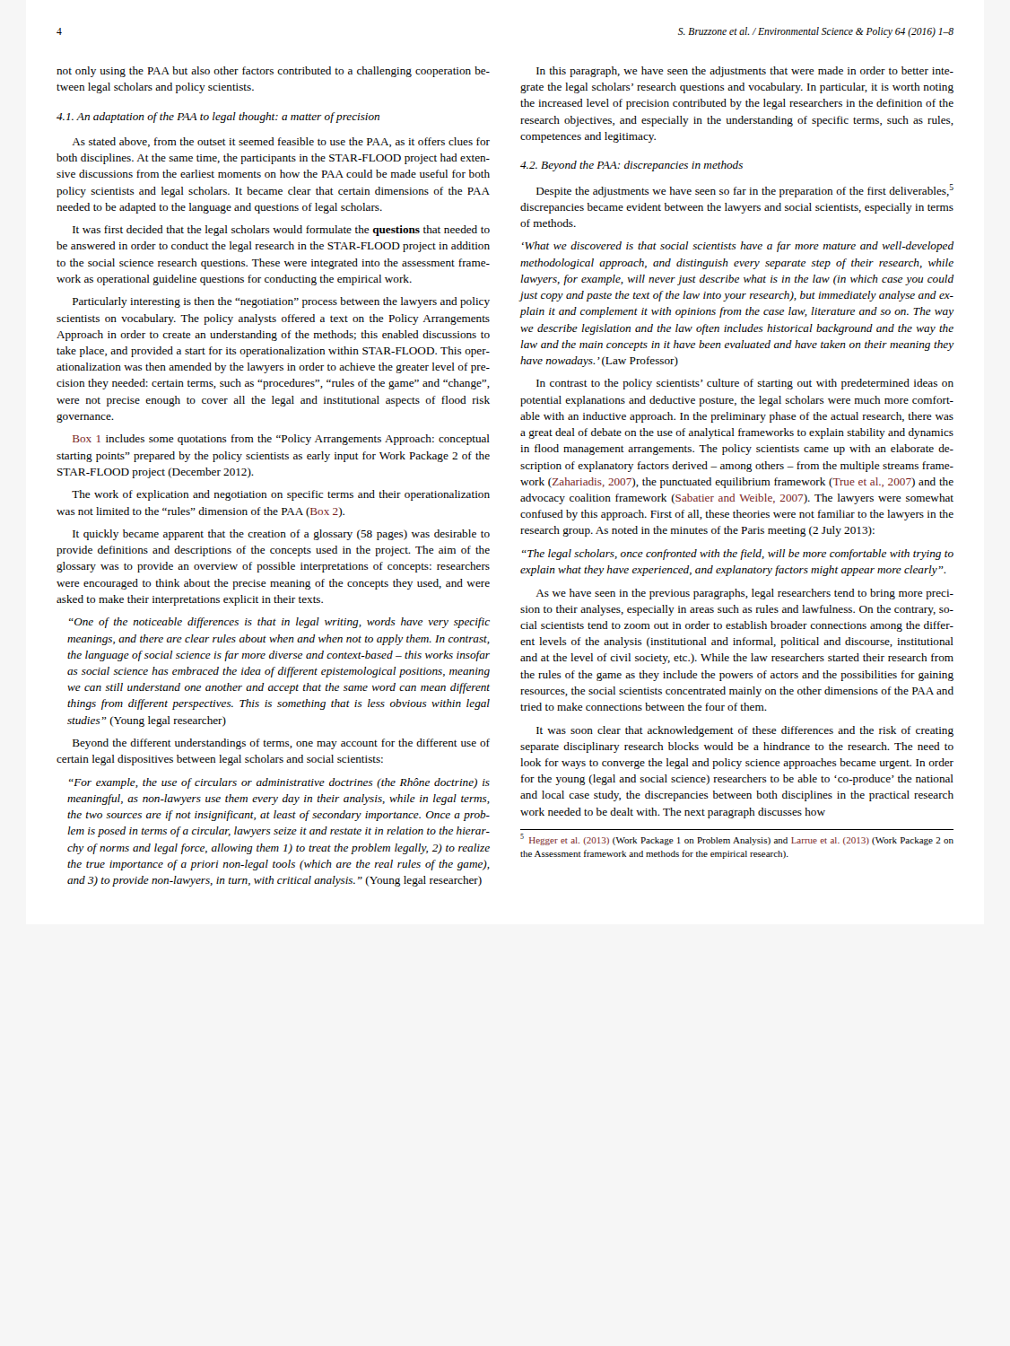4 S. Bruzzone et al. / Environmental Science & Policy 64 (2016) 1–8
not only using the PAA but also other factors contributed to a challenging cooperation between legal scholars and policy scientists.
4.1. An adaptation of the PAA to legal thought: a matter of precision
As stated above, from the outset it seemed feasible to use the PAA, as it offers clues for both disciplines. At the same time, the participants in the STAR-FLOOD project had extensive discussions from the earliest moments on how the PAA could be made useful for both policy scientists and legal scholars. It became clear that certain dimensions of the PAA needed to be adapted to the language and questions of legal scholars.
It was first decided that the legal scholars would formulate the questions that needed to be answered in order to conduct the legal research in the STAR-FLOOD project in addition to the social science research questions. These were integrated into the assessment framework as operational guideline questions for conducting the empirical work.
Particularly interesting is then the “negotiation” process between the lawyers and policy scientists on vocabulary. The policy analysts offered a text on the Policy Arrangements Approach in order to create an understanding of the methods; this enabled discussions to take place, and provided a start for its operationalization within STAR-FLOOD. This operationalization was then amended by the lawyers in order to achieve the greater level of precision they needed: certain terms, such as “procedures”, “rules of the game” and “change”, were not precise enough to cover all the legal and institutional aspects of flood risk governance.
Box 1 includes some quotations from the “Policy Arrangements Approach: conceptual starting points” prepared by the policy scientists as early input for Work Package 2 of the STAR-FLOOD project (December 2012).
The work of explication and negotiation on specific terms and their operationalization was not limited to the “rules” dimension of the PAA (Box 2).
It quickly became apparent that the creation of a glossary (58 pages) was desirable to provide definitions and descriptions of the concepts used in the project. The aim of the glossary was to provide an overview of possible interpretations of concepts: researchers were encouraged to think about the precise meaning of the concepts they used, and were asked to make their interpretations explicit in their texts.
“One of the noticeable differences is that in legal writing, words have very specific meanings, and there are clear rules about when and when not to apply them. In contrast, the language of social science is far more diverse and context-based – this works insofar as social science has embraced the idea of different epistemological positions, meaning we can still understand one another and accept that the same word can mean different things from different perspectives. This is something that is less obvious within legal studies” (Young legal researcher)
Beyond the different understandings of terms, one may account for the different use of certain legal dispositives between legal scholars and social scientists:
“For example, the use of circulars or administrative doctrines (the Rhône doctrine) is meaningful, as non-lawyers use them every day in their analysis, while in legal terms, the two sources are if not insignificant, at least of secondary importance. Once a problem is posed in terms of a circular, lawyers seize it and restate it in relation to the hierarchy of norms and legal force, allowing them 1) to treat the problem legally, 2) to realize the true importance of a priori non-legal tools (which are the real rules of the game), and 3) to provide non-lawyers, in turn, with critical analysis.” (Young legal researcher)
In this paragraph, we have seen the adjustments that were made in order to better integrate the legal scholars’ research questions and vocabulary. In particular, it is worth noting the increased level of precision contributed by the legal researchers in the definition of the research objectives, and especially in the understanding of specific terms, such as rules, competences and legitimacy.
4.2. Beyond the PAA: discrepancies in methods
Despite the adjustments we have seen so far in the preparation of the first deliverables,5 discrepancies became evident between the lawyers and social scientists, especially in terms of methods.
‘What we discovered is that social scientists have a far more mature and well-developed methodological approach, and distinguish every separate step of their research, while lawyers, for example, will never just describe what is in the law (in which case you could just copy and paste the text of the law into your research), but immediately analyse and explain it and complement it with opinions from the case law, literature and so on. The way we describe legislation and the law often includes historical background and the way the law and the main concepts in it have been evaluated and have taken on their meaning they have nowadays.’ (Law Professor)
In contrast to the policy scientists’ culture of starting out with predetermined ideas on potential explanations and deductive posture, the legal scholars were much more comfortable with an inductive approach. In the preliminary phase of the actual research, there was a great deal of debate on the use of analytical frameworks to explain stability and dynamics in flood management arrangements. The policy scientists came up with an elaborate description of explanatory factors derived – among others – from the multiple streams framework (Zahariadis, 2007), the punctuated equilibrium framework (True et al., 2007) and the advocacy coalition framework (Sabatier and Weible, 2007). The lawyers were somewhat confused by this approach. First of all, these theories were not familiar to the lawyers in the research group. As noted in the minutes of the Paris meeting (2 July 2013):
“The legal scholars, once confronted with the field, will be more comfortable with trying to explain what they have experienced, and explanatory factors might appear more clearly”.
As we have seen in the previous paragraphs, legal researchers tend to bring more precision to their analyses, especially in areas such as rules and lawfulness. On the contrary, social scientists tend to zoom out in order to establish broader connections among the different levels of the analysis (institutional and informal, political and discourse, institutional and at the level of civil society, etc.). While the law researchers started their research from the rules of the game as they include the powers of actors and the possibilities for gaining resources, the social scientists concentrated mainly on the other dimensions of the PAA and tried to make connections between the four of them.
It was soon clear that acknowledgement of these differences and the risk of creating separate disciplinary research blocks would be a hindrance to the research. The need to look for ways to converge the legal and policy science approaches became urgent. In order for the young (legal and social science) researchers to be able to ‘co-produce’ the national and local case study, the discrepancies between both disciplines in the practical research work needed to be dealt with. The next paragraph discusses how
5 Hegger et al. (2013) (Work Package 1 on Problem Analysis) and Larrue et al. (2013) (Work Package 2 on the Assessment framework and methods for the empirical research).